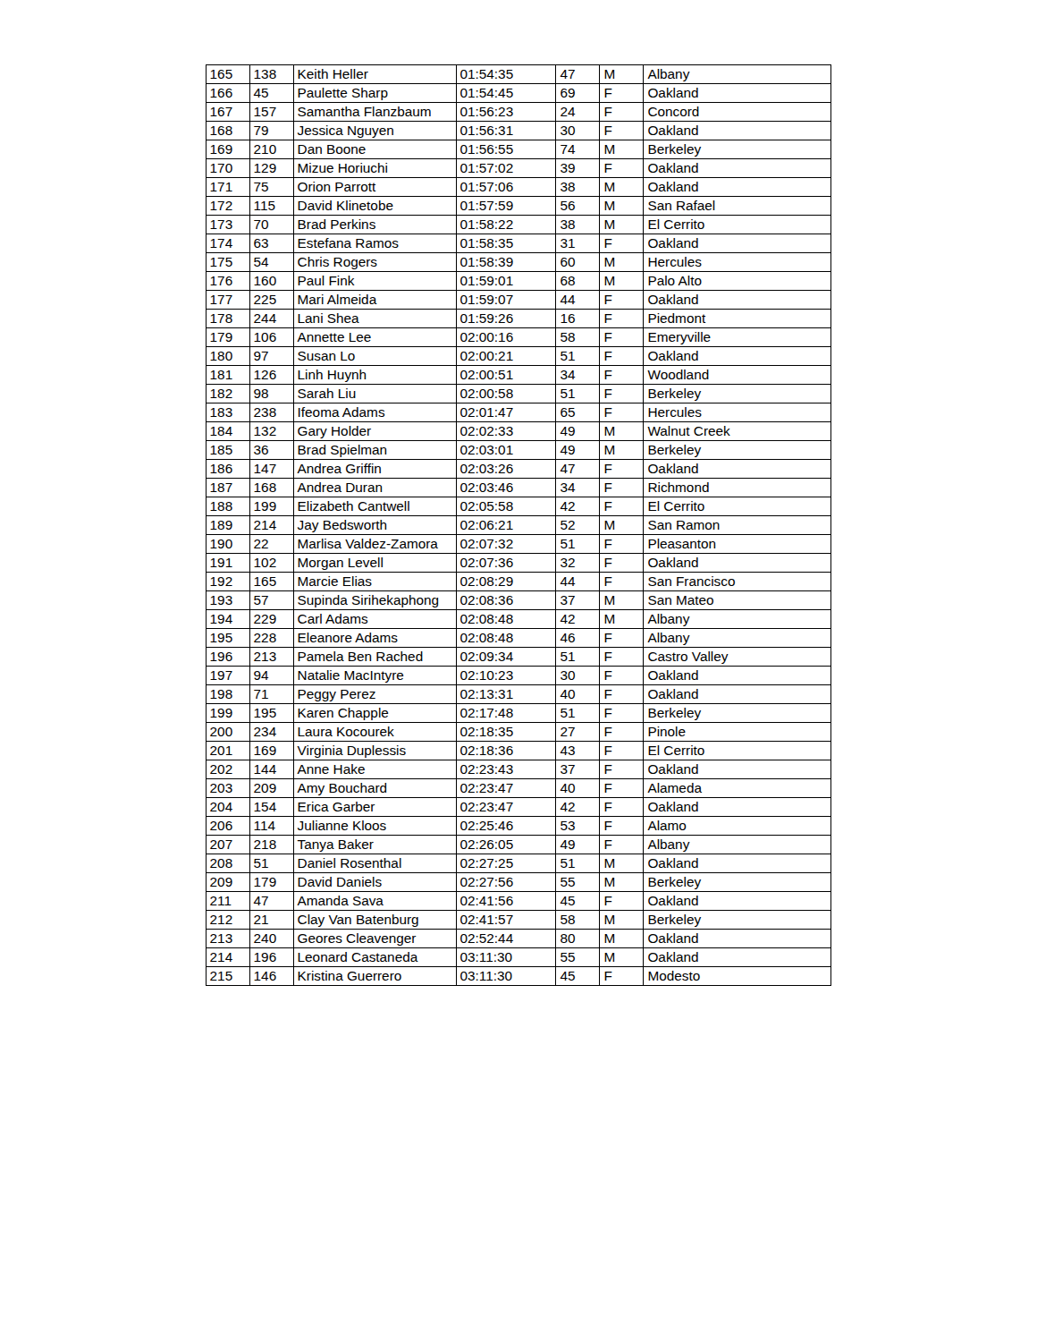| 165 | 138 | Keith Heller | 01:54:35 | 47 | M | Albany |
| 166 | 45 | Paulette Sharp | 01:54:45 | 69 | F | Oakland |
| 167 | 157 | Samantha Flanzbaum | 01:56:23 | 24 | F | Concord |
| 168 | 79 | Jessica Nguyen | 01:56:31 | 30 | F | Oakland |
| 169 | 210 | Dan Boone | 01:56:55 | 74 | M | Berkeley |
| 170 | 129 | Mizue Horiuchi | 01:57:02 | 39 | F | Oakland |
| 171 | 75 | Orion Parrott | 01:57:06 | 38 | M | Oakland |
| 172 | 115 | David Klinetobe | 01:57:59 | 56 | M | San Rafael |
| 173 | 70 | Brad Perkins | 01:58:22 | 38 | M | El Cerrito |
| 174 | 63 | Estefana Ramos | 01:58:35 | 31 | F | Oakland |
| 175 | 54 | Chris Rogers | 01:58:39 | 60 | M | Hercules |
| 176 | 160 | Paul Fink | 01:59:01 | 68 | M | Palo Alto |
| 177 | 225 | Mari Almeida | 01:59:07 | 44 | F | Oakland |
| 178 | 244 | Lani Shea | 01:59:26 | 16 | F | Piedmont |
| 179 | 106 | Annette Lee | 02:00:16 | 58 | F | Emeryville |
| 180 | 97 | Susan Lo | 02:00:21 | 51 | F | Oakland |
| 181 | 126 | Linh Huynh | 02:00:51 | 34 | F | Woodland |
| 182 | 98 | Sarah Liu | 02:00:58 | 51 | F | Berkeley |
| 183 | 238 | Ifeoma Adams | 02:01:47 | 65 | F | Hercules |
| 184 | 132 | Gary Holder | 02:02:33 | 49 | M | Walnut Creek |
| 185 | 36 | Brad Spielman | 02:03:01 | 49 | M | Berkeley |
| 186 | 147 | Andrea Griffin | 02:03:26 | 47 | F | Oakland |
| 187 | 168 | Andrea Duran | 02:03:46 | 34 | F | Richmond |
| 188 | 199 | Elizabeth Cantwell | 02:05:58 | 42 | F | El Cerrito |
| 189 | 214 | Jay Bedsworth | 02:06:21 | 52 | M | San Ramon |
| 190 | 22 | Marlisa Valdez-Zamora | 02:07:32 | 51 | F | Pleasanton |
| 191 | 102 | Morgan Levell | 02:07:36 | 32 | F | Oakland |
| 192 | 165 | Marcie Elias | 02:08:29 | 44 | F | San Francisco |
| 193 | 57 | Supinda Sirihekaphong | 02:08:36 | 37 | M | San Mateo |
| 194 | 229 | Carl Adams | 02:08:48 | 42 | M | Albany |
| 195 | 228 | Eleanore Adams | 02:08:48 | 46 | F | Albany |
| 196 | 213 | Pamela Ben Rached | 02:09:34 | 51 | F | Castro Valley |
| 197 | 94 | Natalie MacIntyre | 02:10:23 | 30 | F | Oakland |
| 198 | 71 | Peggy Perez | 02:13:31 | 40 | F | Oakland |
| 199 | 195 | Karen Chapple | 02:17:48 | 51 | F | Berkeley |
| 200 | 234 | Laura Kocourek | 02:18:35 | 27 | F | Pinole |
| 201 | 169 | Virginia Duplessis | 02:18:36 | 43 | F | El Cerrito |
| 202 | 144 | Anne Hake | 02:23:43 | 37 | F | Oakland |
| 203 | 209 | Amy Bouchard | 02:23:47 | 40 | F | Alameda |
| 204 | 154 | Erica Garber | 02:23:47 | 42 | F | Oakland |
| 206 | 114 | Julianne Kloos | 02:25:46 | 53 | F | Alamo |
| 207 | 218 | Tanya Baker | 02:26:05 | 49 | F | Albany |
| 208 | 51 | Daniel Rosenthal | 02:27:25 | 51 | M | Oakland |
| 209 | 179 | David Daniels | 02:27:56 | 55 | M | Berkeley |
| 211 | 47 | Amanda Sava | 02:41:56 | 45 | F | Oakland |
| 212 | 21 | Clay Van Batenburg | 02:41:57 | 58 | M | Berkeley |
| 213 | 240 | Geores Cleavenger | 02:52:44 | 80 | M | Oakland |
| 214 | 196 | Leonard Castaneda | 03:11:30 | 55 | M | Oakland |
| 215 | 146 | Kristina Guerrero | 03:11:30 | 45 | F | Modesto |